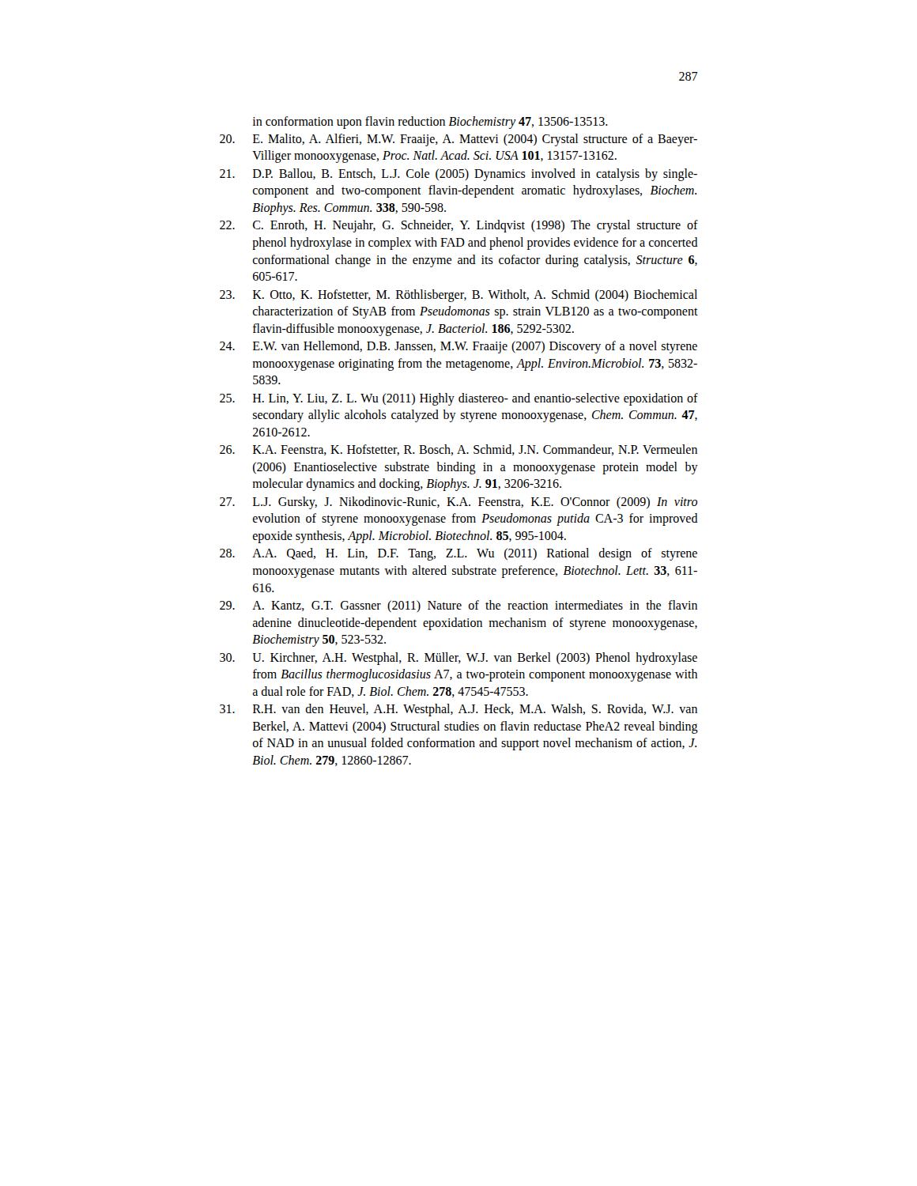287
in conformation upon flavin reduction Biochemistry 47, 13506-13513.
E. Malito, A. Alfieri, M.W. Fraaije, A. Mattevi (2004) Crystal structure of a Baeyer-Villiger monooxygenase, Proc. Natl. Acad. Sci. USA 101, 13157-13162.
D.P. Ballou, B. Entsch, L.J. Cole (2005) Dynamics involved in catalysis by single-component and two-component flavin-dependent aromatic hydroxylases, Biochem. Biophys. Res. Commun. 338, 590-598.
C. Enroth, H. Neujahr, G. Schneider, Y. Lindqvist (1998) The crystal structure of phenol hydroxylase in complex with FAD and phenol provides evidence for a concerted conformational change in the enzyme and its cofactor during catalysis, Structure 6, 605-617.
K. Otto, K. Hofstetter, M. Röthlisberger, B. Witholt, A. Schmid (2004) Biochemical characterization of StyAB from Pseudomonas sp. strain VLB120 as a two-component flavin-diffusible monooxygenase, J. Bacteriol. 186, 5292-5302.
E.W. van Hellemond, D.B. Janssen, M.W. Fraaije (2007) Discovery of a novel styrene monooxygenase originating from the metagenome, Appl. Environ.Microbiol. 73, 5832-5839.
H. Lin, Y. Liu, Z. L. Wu (2011) Highly diastereo- and enantio-selective epoxidation of secondary allylic alcohols catalyzed by styrene monooxygenase, Chem. Commun. 47, 2610-2612.
K.A. Feenstra, K. Hofstetter, R. Bosch, A. Schmid, J.N. Commandeur, N.P. Vermeulen (2006) Enantioselective substrate binding in a monooxygenase protein model by molecular dynamics and docking, Biophys. J. 91, 3206-3216.
L.J. Gursky, J. Nikodinovic-Runic, K.A. Feenstra, K.E. O'Connor (2009) In vitro evolution of styrene monooxygenase from Pseudomonas putida CA-3 for improved epoxide synthesis, Appl. Microbiol. Biotechnol. 85, 995-1004.
A.A. Qaed, H. Lin, D.F. Tang, Z.L. Wu (2011) Rational design of styrene monooxygenase mutants with altered substrate preference, Biotechnol. Lett. 33, 611-616.
A. Kantz, G.T. Gassner (2011) Nature of the reaction intermediates in the flavin adenine dinucleotide-dependent epoxidation mechanism of styrene monooxygenase, Biochemistry 50, 523-532.
U. Kirchner, A.H. Westphal, R. Müller, W.J. van Berkel (2003) Phenol hydroxylase from Bacillus thermoglucosidasius A7, a two-protein component monooxygenase with a dual role for FAD, J. Biol. Chem. 278, 47545-47553.
R.H. van den Heuvel, A.H. Westphal, A.J. Heck, M.A. Walsh, S. Rovida, W.J. van Berkel, A. Mattevi (2004) Structural studies on flavin reductase PheA2 reveal binding of NAD in an unusual folded conformation and support novel mechanism of action, J. Biol. Chem. 279, 12860-12867.